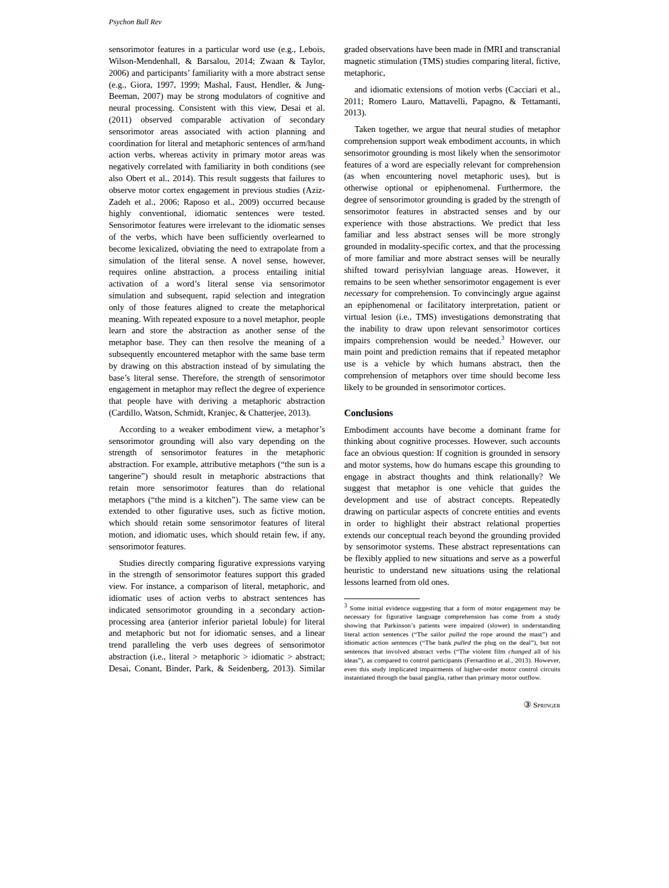Psychon Bull Rev
sensorimotor features in a particular word use (e.g., Lebois, Wilson-Mendenhall, & Barsalou, 2014; Zwaan & Taylor, 2006) and participants’ familiarity with a more abstract sense (e.g., Giora, 1997, 1999; Mashal, Faust, Hendler, & Jung-Beeman, 2007) may be strong modulators of cognitive and neural processing. Consistent with this view, Desai et al. (2011) observed comparable activation of secondary sensorimotor areas associated with action planning and coordination for literal and metaphoric sentences of arm/hand action verbs, whereas activity in primary motor areas was negatively correlated with familiarity in both conditions (see also Obert et al., 2014). This result suggests that failures to observe motor cortex engagement in previous studies (Aziz-Zadeh et al., 2006; Raposo et al., 2009) occurred because highly conventional, idiomatic sentences were tested. Sensorimotor features were irrelevant to the idiomatic senses of the verbs, which have been sufficiently overlearned to become lexicalized, obviating the need to extrapolate from a simulation of the literal sense. A novel sense, however, requires online abstraction, a process entailing initial activation of a word’s literal sense via sensorimotor simulation and subsequent, rapid selection and integration only of those features aligned to create the metaphorical meaning. With repeated exposure to a novel metaphor, people learn and store the abstraction as another sense of the metaphor base. They can then resolve the meaning of a subsequently encountered metaphor with the same base term by drawing on this abstraction instead of by simulating the base’s literal sense. Therefore, the strength of sensorimotor engagement in metaphor may reflect the degree of experience that people have with deriving a metaphoric abstraction (Cardillo, Watson, Schmidt, Kranjec, & Chatterjee, 2013).
According to a weaker embodiment view, a metaphor’s sensorimotor grounding will also vary depending on the strength of sensorimotor features in the metaphoric abstraction. For example, attributive metaphors (“the sun is a tangerine”) should result in metaphoric abstractions that retain more sensorimotor features than do relational metaphors (“the mind is a kitchen”). The same view can be extended to other figurative uses, such as fictive motion, which should retain some sensorimotor features of literal motion, and idiomatic uses, which should retain few, if any, sensorimotor features.
Studies directly comparing figurative expressions varying in the strength of sensorimotor features support this graded view. For instance, a comparison of literal, metaphoric, and idiomatic uses of action verbs to abstract sentences has indicated sensorimotor grounding in a secondary action-processing area (anterior inferior parietal lobule) for literal and metaphoric but not for idiomatic senses, and a linear trend paralleling the verb uses degrees of sensorimotor abstraction (i.e., literal > metaphoric > idiomatic > abstract; Desai, Conant, Binder, Park, & Seidenberg, 2013). Similar graded observations have been made in fMRI and transcranial magnetic stimulation (TMS) studies comparing literal, fictive, metaphoric,
and idiomatic extensions of motion verbs (Cacciari et al., 2011; Romero Lauro, Mattavelli, Papagno, & Tettamanti, 2013).
Taken together, we argue that neural studies of metaphor comprehension support weak embodiment accounts, in which sensorimotor grounding is most likely when the sensorimotor features of a word are especially relevant for comprehension (as when encountering novel metaphoric uses), but is otherwise optional or epiphenomenal. Furthermore, the degree of sensorimotor grounding is graded by the strength of sensorimotor features in abstracted senses and by our experience with those abstractions. We predict that less familiar and less abstract senses will be more strongly grounded in modality-specific cortex, and that the processing of more familiar and more abstract senses will be neurally shifted toward perisylvian language areas. However, it remains to be seen whether sensorimotor engagement is ever necessary for comprehension. To convincingly argue against an epiphenomenal or facilitatory interpretation, patient or virtual lesion (i.e., TMS) investigations demonstrating that the inability to draw upon relevant sensorimotor cortices impairs comprehension would be needed.3 However, our main point and prediction remains that if repeated metaphor use is a vehicle by which humans abstract, then the comprehension of metaphors over time should become less likely to be grounded in sensorimotor cortices.
Conclusions
Embodiment accounts have become a dominant frame for thinking about cognitive processes. However, such accounts face an obvious question: If cognition is grounded in sensory and motor systems, how do humans escape this grounding to engage in abstract thoughts and think relationally? We suggest that metaphor is one vehicle that guides the development and use of abstract concepts. Repeatedly drawing on particular aspects of concrete entities and events in order to highlight their abstract relational properties extends our conceptual reach beyond the grounding provided by sensorimotor systems. These abstract representations can be flexibly applied to new situations and serve as a powerful heuristic to understand new situations using the relational lessons learned from old ones.
3 Some initial evidence suggesting that a form of motor engagement may be necessary for figurative language comprehension has come from a study showing that Parkinson’s patients were impaired (slower) in understanding literal action sentences (“The sailor pulled the rope around the mast”) and idiomatic action sentences (“The bank pulled the plug on the deal”), but not sentences that involved abstract verbs (“The violent film changed all of his ideas”), as compared to control participants (Fernardino et al., 2013). However, even this study implicated impairments of higher-order motor control circuits instantiated through the basal ganglia, rather than primary motor outflow.
③ Springer